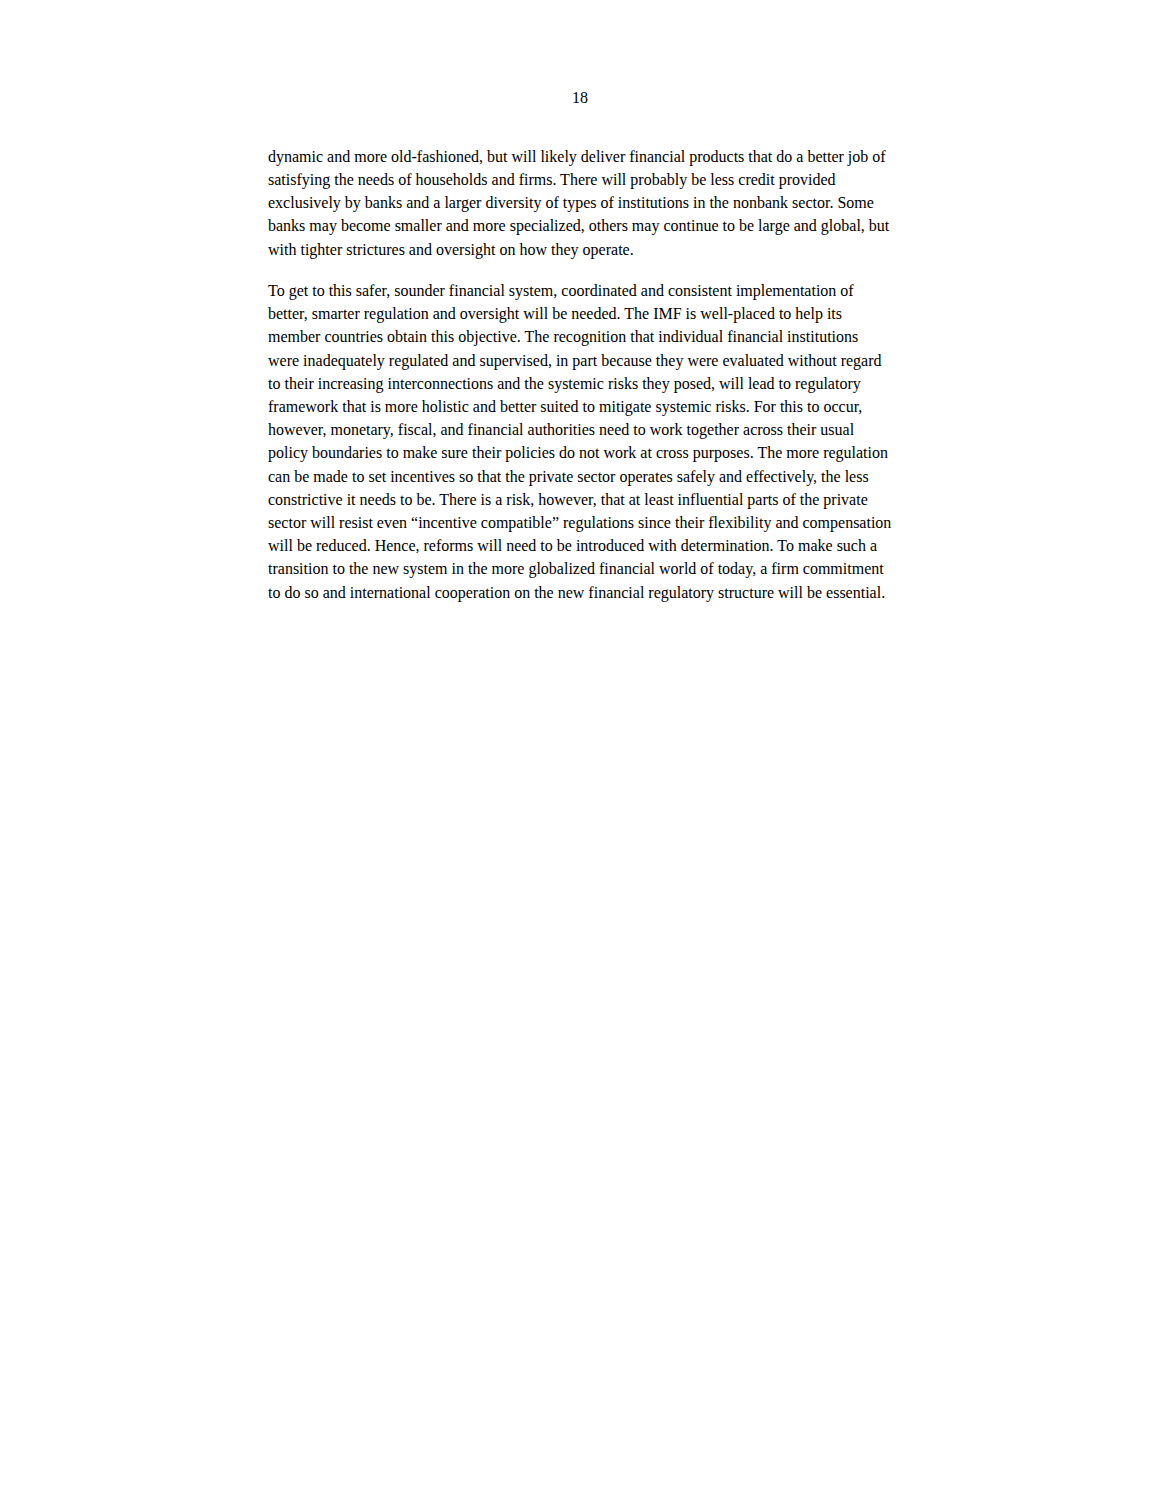18
dynamic and more old-fashioned, but will likely deliver financial products that do a better job of satisfying the needs of households and firms. There will probably be less credit provided exclusively by banks and a larger diversity of types of institutions in the nonbank sector. Some banks may become smaller and more specialized, others may continue to be large and global, but with tighter strictures and oversight on how they operate.
To get to this safer, sounder financial system, coordinated and consistent implementation of better, smarter regulation and oversight will be needed. The IMF is well-placed to help its member countries obtain this objective. The recognition that individual financial institutions were inadequately regulated and supervised, in part because they were evaluated without regard to their increasing interconnections and the systemic risks they posed, will lead to regulatory framework that is more holistic and better suited to mitigate systemic risks. For this to occur, however, monetary, fiscal, and financial authorities need to work together across their usual policy boundaries to make sure their policies do not work at cross purposes. The more regulation can be made to set incentives so that the private sector operates safely and effectively, the less constrictive it needs to be. There is a risk, however, that at least influential parts of the private sector will resist even “incentive compatible” regulations since their flexibility and compensation will be reduced. Hence, reforms will need to be introduced with determination. To make such a transition to the new system in the more globalized financial world of today, a firm commitment to do so and international cooperation on the new financial regulatory structure will be essential.